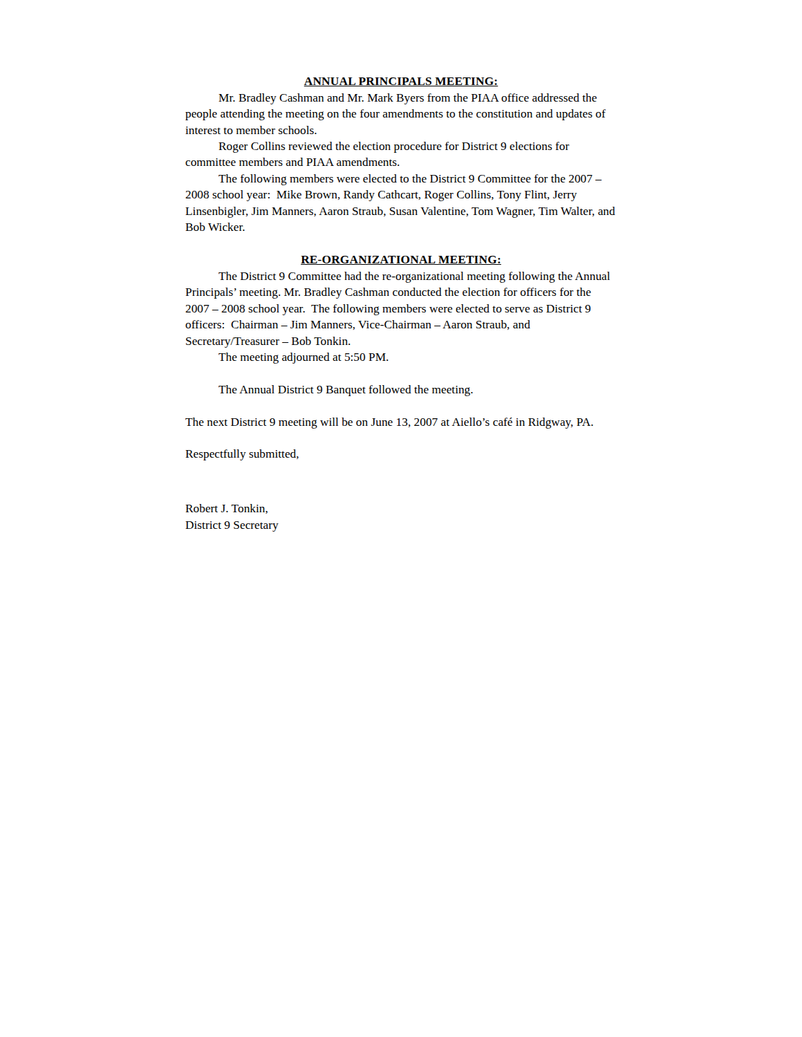ANNUAL PRINCIPALS MEETING:
Mr. Bradley Cashman and Mr. Mark Byers from the PIAA office addressed the people attending the meeting on the four amendments to the constitution and updates of interest to member schools.
Roger Collins reviewed the election procedure for District 9 elections for committee members and PIAA amendments.
The following members were elected to the District 9 Committee for the 2007 – 2008 school year: Mike Brown, Randy Cathcart, Roger Collins, Tony Flint, Jerry Linsenbigler, Jim Manners, Aaron Straub, Susan Valentine, Tom Wagner, Tim Walter, and Bob Wicker.
RE-ORGANIZATIONAL MEETING:
The District 9 Committee had the re-organizational meeting following the Annual Principals’ meeting. Mr. Bradley Cashman conducted the election for officers for the 2007 – 2008 school year. The following members were elected to serve as District 9 officers: Chairman – Jim Manners, Vice-Chairman – Aaron Straub, and Secretary/Treasurer – Bob Tonkin.
The meeting adjourned at 5:50 PM.
The Annual District 9 Banquet followed the meeting.
The next District 9 meeting will be on June 13, 2007 at Aiello’s café in Ridgway, PA.
Respectfully submitted,
Robert J. Tonkin,
District 9 Secretary